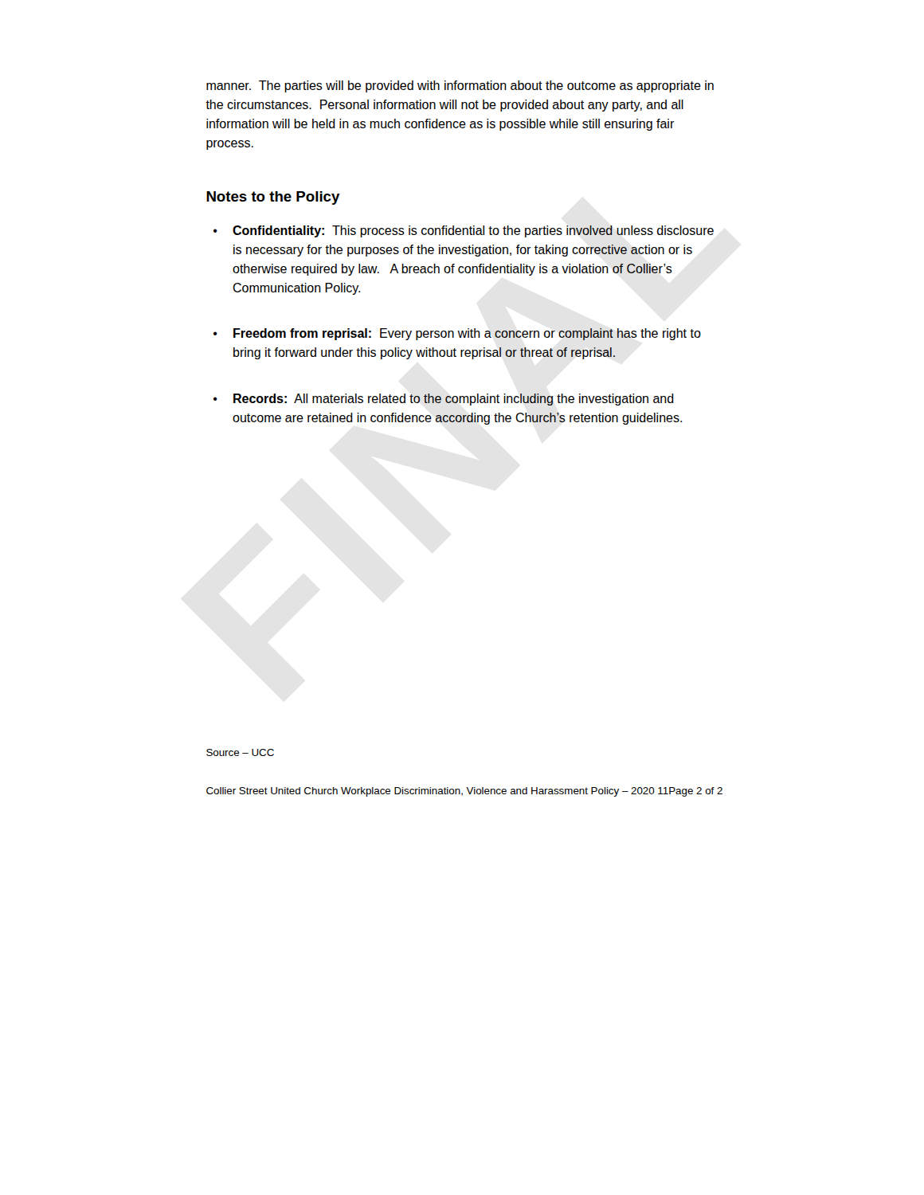FINAL
manner. The parties will be provided with information about the outcome as appropriate in the circumstances. Personal information will not be provided about any party, and all information will be held in as much confidence as is possible while still ensuring fair process.
Notes to the Policy
Confidentiality: This process is confidential to the parties involved unless disclosure is necessary for the purposes of the investigation, for taking corrective action or is otherwise required by law. A breach of confidentiality is a violation of Collier’s Communication Policy.
Freedom from reprisal: Every person with a concern or complaint has the right to bring it forward under this policy without reprisal or threat of reprisal.
Records: All materials related to the complaint including the investigation and outcome are retained in confidence according the Church’s retention guidelines.
Source – UCC
Collier Street United Church Workplace Discrimination, Violence and Harassment Policy – 2020 11 Page 2 of 2